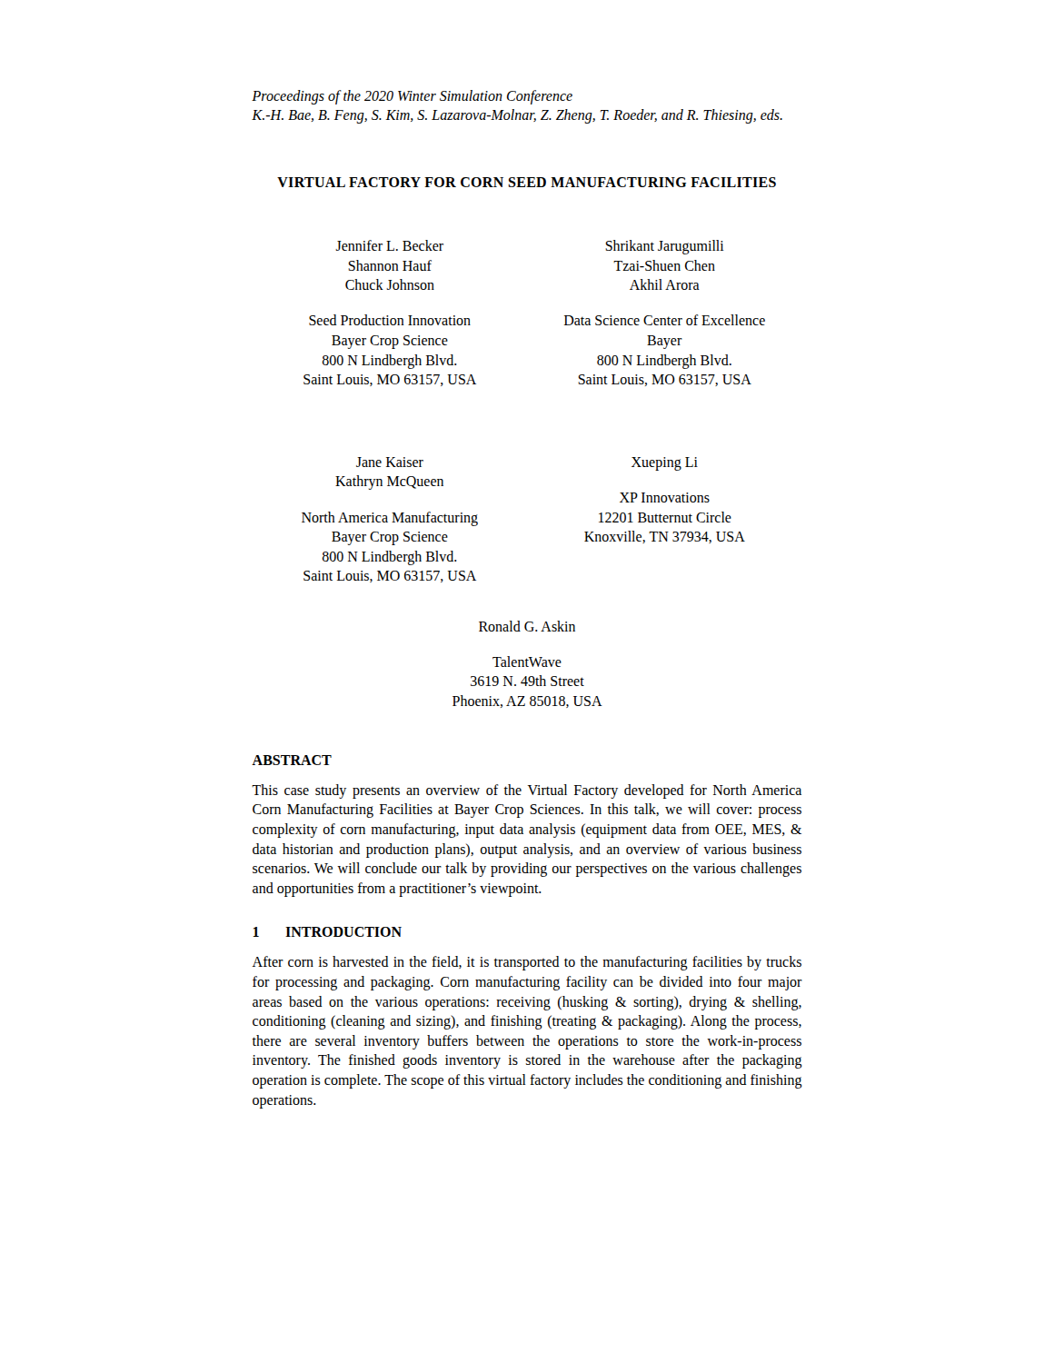Proceedings of the 2020 Winter Simulation Conference
K.-H. Bae, B. Feng, S. Kim, S. Lazarova-Molnar, Z. Zheng, T. Roeder, and R. Thiesing, eds.
Virtual Factory for Corn Seed Manufacturing Facilities
| Jennifer L. Becker Shannon Hauf Chuck Johnson Seed Production Innovation Bayer Crop Science 800 N Lindbergh Blvd. Saint Louis, MO 63157, USA | Shrikant Jarugumilli Tzai-Shuen Chen Akhil Arora Data Science Center of Excellence Bayer 800 N Lindbergh Blvd. Saint Louis, MO 63157, USA |
| Jane Kaiser Kathryn McQueen North America Manufacturing Bayer Crop Science 800 N Lindbergh Blvd. Saint Louis, MO 63157, USA | Xueping Li XP Innovations 12201 Butternut Circle Knoxville, TN 37934, USA |
Ronald G. Askin
TalentWave
3619 N. 49th Street
Phoenix, AZ 85018, USA
Abstract
This case study presents an overview of the Virtual Factory developed for North America Corn Manufacturing Facilities at Bayer Crop Sciences. In this talk, we will cover: process complexity of corn manufacturing, input data analysis (equipment data from OEE, MES, & data historian and production plans), output analysis, and an overview of various business scenarios. We will conclude our talk by providing our perspectives on the various challenges and opportunities from a practitioner’s viewpoint.
1 Introduction
After corn is harvested in the field, it is transported to the manufacturing facilities by trucks for processing and packaging. Corn manufacturing facility can be divided into four major areas based on the various operations: receiving (husking & sorting), drying & shelling, conditioning (cleaning and sizing), and finishing (treating & packaging). Along the process, there are several inventory buffers between the operations to store the work-in-process inventory. The finished goods inventory is stored in the warehouse after the packaging operation is complete. The scope of this virtual factory includes the conditioning and finishing operations.